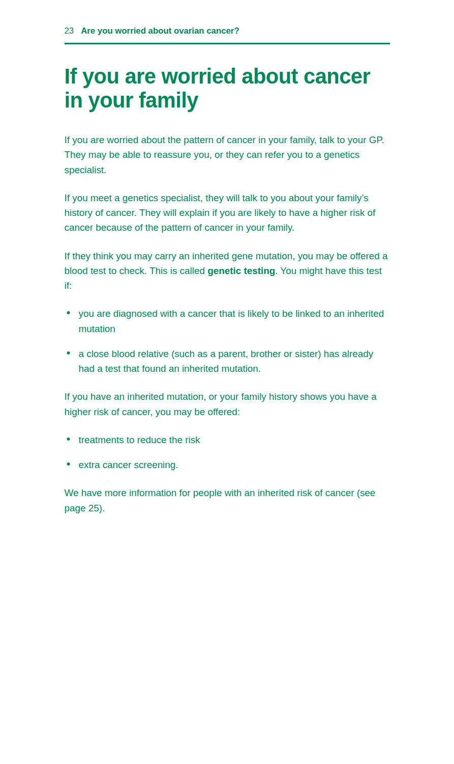23 Are you worried about ovarian cancer?
If you are worried about cancer in your family
If you are worried about the pattern of cancer in your family, talk to your GP. They may be able to reassure you, or they can refer you to a genetics specialist.
If you meet a genetics specialist, they will talk to you about your family’s history of cancer. They will explain if you are likely to have a higher risk of cancer because of the pattern of cancer in your family.
If they think you may carry an inherited gene mutation, you may be offered a blood test to check. This is called genetic testing. You might have this test if:
you are diagnosed with a cancer that is likely to be linked to an inherited mutation
a close blood relative (such as a parent, brother or sister) has already had a test that found an inherited mutation.
If you have an inherited mutation, or your family history shows you have a higher risk of cancer, you may be offered:
treatments to reduce the risk
extra cancer screening.
We have more information for people with an inherited risk of cancer (see page 25).